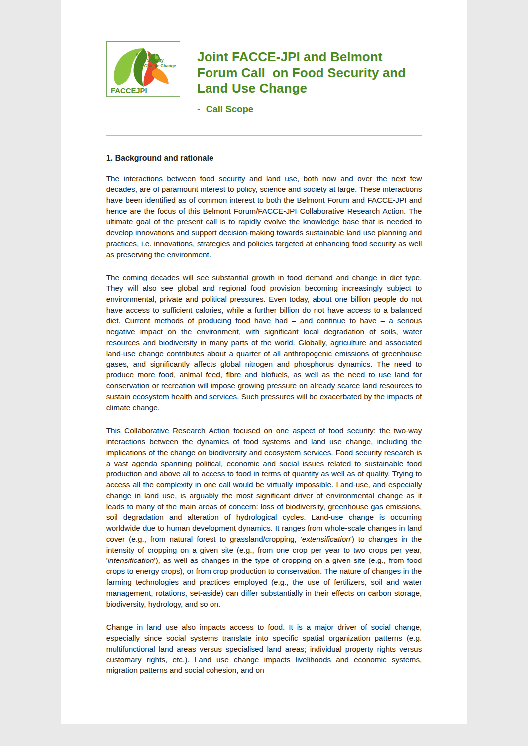FACCE-JPI — Agriculture, Food Security and Climate Change Agriculture, Food Security and Climate Change FACCEJPI
Joint FACCE-JPI and Belmont Forum Call on Food Security and Land Use Change
-Call Scope
1. Background and rationale
The interactions between food security and land use, both now and over the next few decades, are of paramount interest to policy, science and society at large. These interactions have been identified as of common interest to both the Belmont Forum and FACCE-JPI and hence are the focus of this Belmont Forum/FACCE-JPI Collaborative Research Action. The ultimate goal of the present call is to rapidly evolve the knowledge base that is needed to develop innovations and support decision-making towards sustainable land use planning and practices, i.e. innovations, strategies and policies targeted at enhancing food security as well as preserving the environment.
The coming decades will see substantial growth in food demand and change in diet type. They will also see global and regional food provision becoming increasingly subject to environmental, private and political pressures. Even today, about one billion people do not have access to sufficient calories, while a further billion do not have access to a balanced diet. Current methods of producing food have had – and continue to have – a serious negative impact on the environment, with significant local degradation of soils, water resources and biodiversity in many parts of the world. Globally, agriculture and associated land-use change contributes about a quarter of all anthropogenic emissions of greenhouse gases, and significantly affects global nitrogen and phosphorus dynamics. The need to produce more food, animal feed, fibre and biofuels, as well as the need to use land for conservation or recreation will impose growing pressure on already scarce land resources to sustain ecosystem health and services. Such pressures will be exacerbated by the impacts of climate change.
This Collaborative Research Action focused on one aspect of food security: the two-way interactions between the dynamics of food systems and land use change, including the implications of the change on biodiversity and ecosystem services. Food security research is a vast agenda spanning political, economic and social issues related to sustainable food production and above all to access to food in terms of quantity as well as of quality. Trying to access all the complexity in one call would be virtually impossible. Land-use, and especially change in land use, is arguably the most significant driver of environmental change as it leads to many of the main areas of concern: loss of biodiversity, greenhouse gas emissions, soil degradation and alteration of hydrological cycles. Land-use change is occurring worldwide due to human development dynamics. It ranges from whole-scale changes in land cover (e.g., from natural forest to grassland/cropping, 'extensification') to changes in the intensity of cropping on a given site (e.g., from one crop per year to two crops per year, 'intensification'), as well as changes in the type of cropping on a given site (e.g., from food crops to energy crops), or from crop production to conservation. The nature of changes in the farming technologies and practices employed (e.g., the use of fertilizers, soil and water management, rotations, set-aside) can differ substantially in their effects on carbon storage, biodiversity, hydrology, and so on.
Change in land use also impacts access to food. It is a major driver of social change, especially since social systems translate into specific spatial organization patterns (e.g. multifunctional land areas versus specialised land areas; individual property rights versus customary rights, etc.). Land use change impacts livelihoods and economic systems, migration patterns and social cohesion, and on